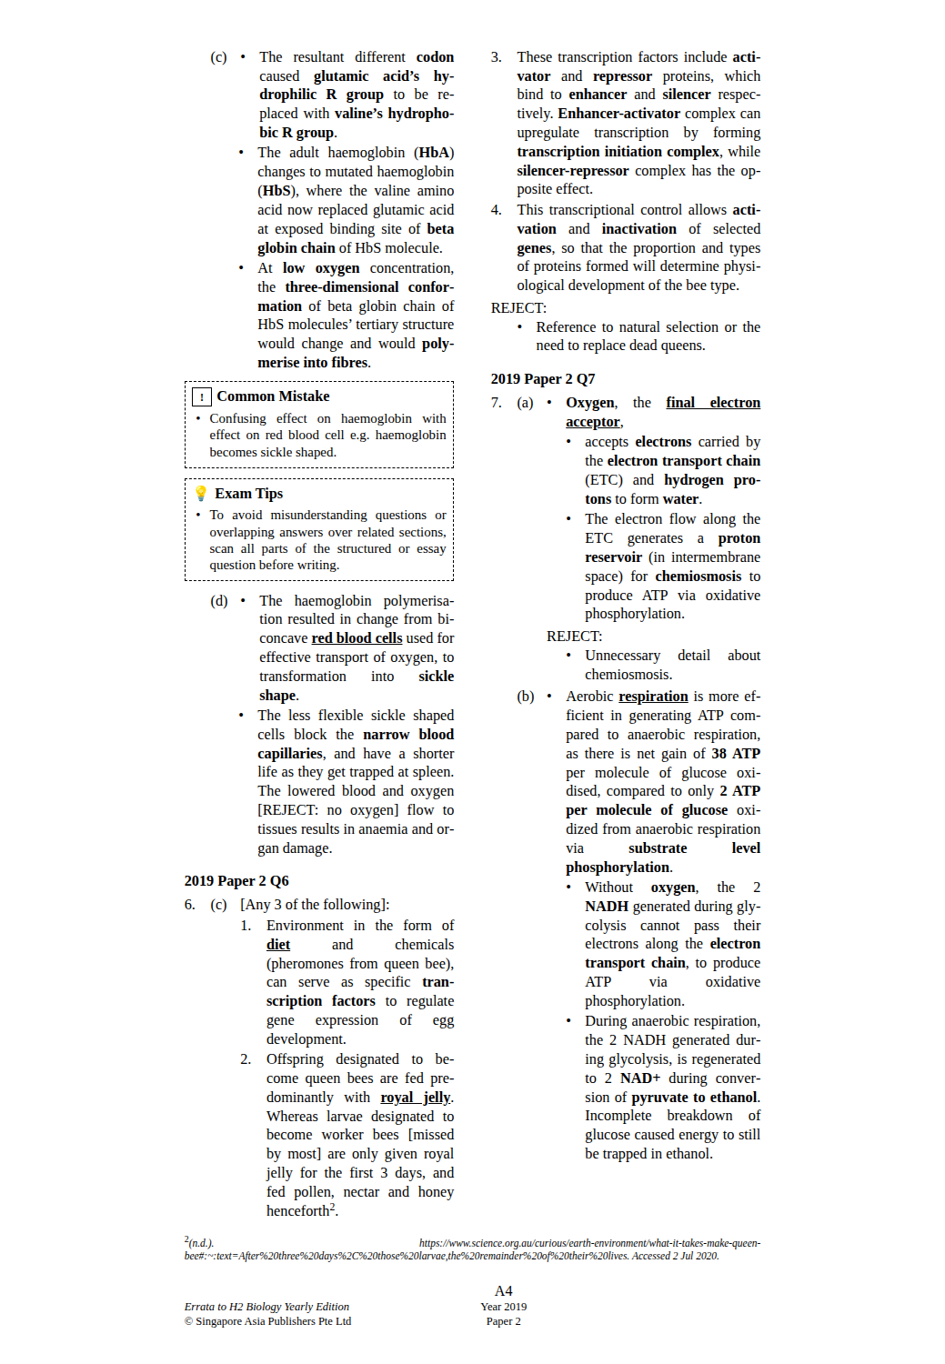(c)
•
The resultant different codon caused glutamic acid’s hydrophilic R group to be replaced with valine’s hydrophobic R group.
•
The adult haemoglobin (HbA) changes to mutated haemoglobin (HbS), where the valine amino acid now replaced glutamic acid at exposed binding site of beta globin chain of HbS molecule.
•
At low oxygen concentration, the three-dimensional conformation of beta globin chain of HbS molecules’ tertiary structure would change and would polymerise into fibres.
!Common Mistake
Confusing effect on haemoglobin with effect on red blood cell e.g. haemoglobin becomes sickle shaped.
💡Exam Tips
To avoid misunderstanding questions or overlapping answers over related sections, scan all parts of the structured or essay question before writing.
(d)
•
The haemoglobin polymerisation resulted in change from biconcave red blood cells used for effective transport of oxygen, to transformation into sickle shape.
•
The less flexible sickle shaped cells block the narrow blood capillaries, and have a shorter life as they get trapped at spleen. The lowered blood and oxygen [REJECT: no oxygen] flow to tissues results in anaemia and organ damage.
2019 Paper 2 Q6
6.
(c)
[Any 3 of the following]:
1.
Environment in the form of diet and chemicals (pheromones from queen bee), can serve as specific transcription factors to regulate gene expression of egg development.
2.
Offspring designated to become queen bees are fed predominantly with royal jelly. Whereas larvae designated to become worker bees [missed by most] are only given royal jelly for the first 3 days, and fed pollen, nectar and honey henceforth2.
3.
These transcription factors include activator and repressor proteins, which bind to enhancer and silencer respectively. Enhancer-activator complex can upregulate transcription by forming transcription initiation complex, while silencer-repressor complex has the opposite effect.
4.
This transcriptional control allows activation and inactivation of selected genes, so that the proportion and types of proteins formed will determine physiological development of the bee type.
REJECT:
•
Reference to natural selection or the need to replace dead queens.
2019 Paper 2 Q7
7.
(a)
•
Oxygen, the final electron acceptor,
•
accepts electrons carried by the electron transport chain (ETC) and hydrogen protons to form water.
•
The electron flow along the ETC generates a proton reservoir (in intermembrane space) for chemiosmosis to produce ATP via oxidative phosphorylation.
REJECT:
•
Unnecessary detail about chemiosmosis.
(b)
•
Aerobic respiration is more efficient in generating ATP compared to anaerobic respiration, as there is net gain of 38 ATP per molecule of glucose oxidised, compared to only 2 ATP per molecule of glucose oxidized from anaerobic respiration via substrate level phosphorylation.
•
Without oxygen, the 2 NADH generated during glycolysis cannot pass their electrons along the electron transport chain, to produce ATP via oxidative phosphorylation.
•
During anaerobic respiration, the 2 NADH generated during glycolysis, is regenerated to 2 NAD+ during conversion of pyruvate to ethanol. Incomplete breakdown of glucose caused energy to still be trapped in ethanol.
2(n.d.). https://www.science.org.au/curious/earth-environment/what-it-takes-make-queen-bee#:~:text=After%20three%20days%2C%20those%20larvae,the%20remainder%20of%20their%20lives. Accessed 2 Jul 2020.
Errata to H2 Biology Yearly Edition
© Singapore Asia Publishers Pte Ltd
A4
Year 2019
Paper 2